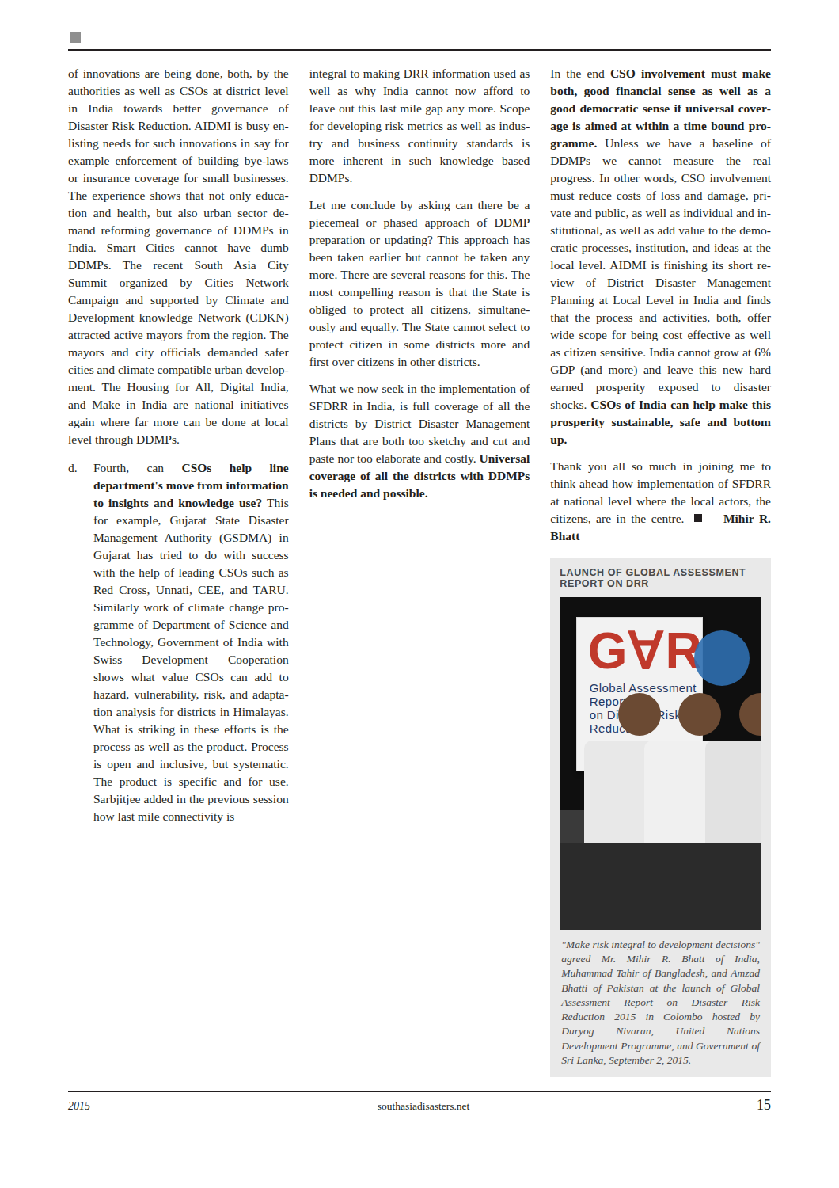of innovations are being done, both, by the authorities as well as CSOs at district level in India towards better governance of Disaster Risk Reduction. AIDMI is busy enlisting needs for such innovations in say for example enforcement of building bye-laws or insurance coverage for small businesses. The experience shows that not only education and health, but also urban sector demand reforming governance of DDMPs in India. Smart Cities cannot have dumb DDMPs. The recent South Asia City Summit organized by Cities Network Campaign and supported by Climate and Development knowledge Network (CDKN) attracted active mayors from the region. The mayors and city officials demanded safer cities and climate compatible urban development. The Housing for All, Digital India, and Make in India are national initiatives again where far more can be done at local level through DDMPs.
d.
Fourth, can CSOs help line department's move from information to insights and knowledge use? This for example, Gujarat State Disaster Management Authority (GSDMA) in Gujarat has tried to do with success with the help of leading CSOs such as Red Cross, Unnati, CEE, and TARU. Similarly work of climate change programme of Department of Science and Technology, Government of India with Swiss Development Cooperation shows what value CSOs can add to hazard, vulnerability, risk, and adaptation analysis for districts in Himalayas. What is striking in these efforts is the process as well as the product. Process is open and inclusive, but systematic. The product is specific and for use. Sarbjitjee added in the previous session how last mile connectivity is
integral to making DRR information used as well as why India cannot now afford to leave out this last mile gap any more. Scope for developing risk metrics as well as industry and business continuity standards is more inherent in such knowledge based DDMPs.
Let me conclude by asking can there be a piecemeal or phased approach of DDMP preparation or updating? This approach has been taken earlier but cannot be taken any more. There are several reasons for this. The most compelling reason is that the State is obliged to protect all citizens, simultaneously and equally. The State cannot select to protect citizen in some districts more and first over citizens in other districts.
What we now seek in the implementation of SFDRR in India, is full coverage of all the districts by District Disaster Management Plans that are both too sketchy and cut and paste nor too elaborate and costly. Universal coverage of all the districts with DDMPs is needed and possible.
In the end CSO involvement must make both, good financial sense as well as a good democratic sense if universal coverage is aimed at within a time bound programme. Unless we have a baseline of DDMPs we cannot measure the real progress. In other words, CSO involvement must reduce costs of loss and damage, private and public, as well as individual and institutional, as well as add value to the democratic processes, institution, and ideas at the local level. AIDMI is finishing its short review of District Disaster Management Planning at Local Level in India and finds that the process and activities, both, offer wide scope for being cost effective as well as citizen sensitive. India cannot grow at 6% GDP (and more) and leave this new hard earned prosperity exposed to disaster shocks. CSOs of India can help make this prosperity sustainable, safe and bottom up.
Thank you all so much in joining me to think ahead how implementation of SFDRR at national level where the local actors, the citizens, are in the centre. – Mihir R. Bhatt
Launch of Global Assessment Report on DRR
G∀R
Global Assessment Report
on Disaster Risk Reduction
2015
Making Development Sustainable:
The Future of Disaster Risk Management
"Make risk integral to development decisions" agreed Mr. Mihir R. Bhatt of India, Muhammad Tahir of Bangladesh, and Amzad Bhatti of Pakistan at the launch of Global Assessment Report on Disaster Risk Reduction 2015 in Colombo hosted by Duryog Nivaran, United Nations Development Programme, and Government of Sri Lanka, September 2, 2015.
2015
southasiadisasters.net
15